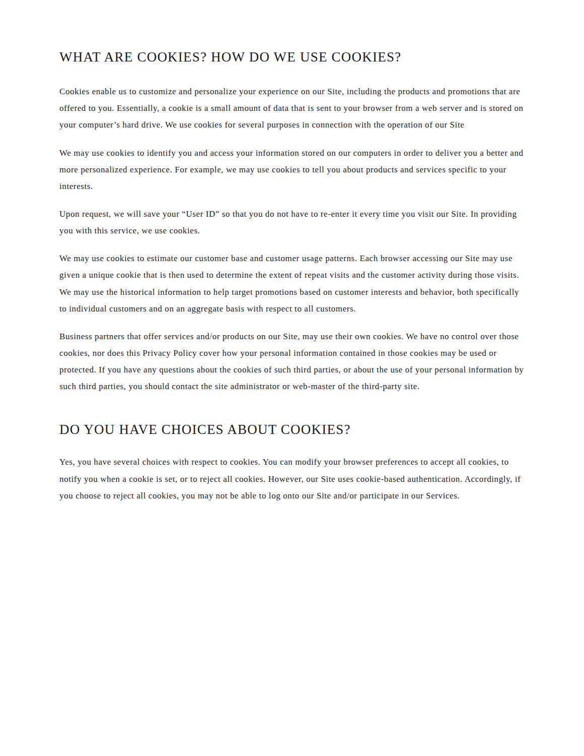What are cookies? How do we use cookies?
Cookies enable us to customize and personalize your experience on our Site, including the products and promotions that are offered to you. Essentially, a cookie is a small amount of data that is sent to your browser from a web server and is stored on your computer’s hard drive. We use cookies for several purposes in connection with the operation of our Site
We may use cookies to identify you and access your information stored on our computers in order to deliver you a better and more personalized experience. For example, we may use cookies to tell you about products and services specific to your interests.
Upon request, we will save your “User ID” so that you do not have to re-enter it every time you visit our Site. In providing you with this service, we use cookies.
We may use cookies to estimate our customer base and customer usage patterns. Each browser accessing our Site may use given a unique cookie that is then used to determine the extent of repeat visits and the customer activity during those visits. We may use the historical information to help target promotions based on customer interests and behavior, both specifically to individual customers and on an aggregate basis with respect to all customers.
Business partners that offer services and/or products on our Site, may use their own cookies. We have no control over those cookies, nor does this Privacy Policy cover how your personal information contained in those cookies may be used or protected. If you have any questions about the cookies of such third parties, or about the use of your personal information by such third parties, you should contact the site administrator or web-master of the third-party site.
Do you have choices about cookies?
Yes, you have several choices with respect to cookies. You can modify your browser preferences to accept all cookies, to notify you when a cookie is set, or to reject all cookies. However, our Site uses cookie-based authentication. Accordingly, if you choose to reject all cookies, you may not be able to log onto our Site and/or participate in our Services.